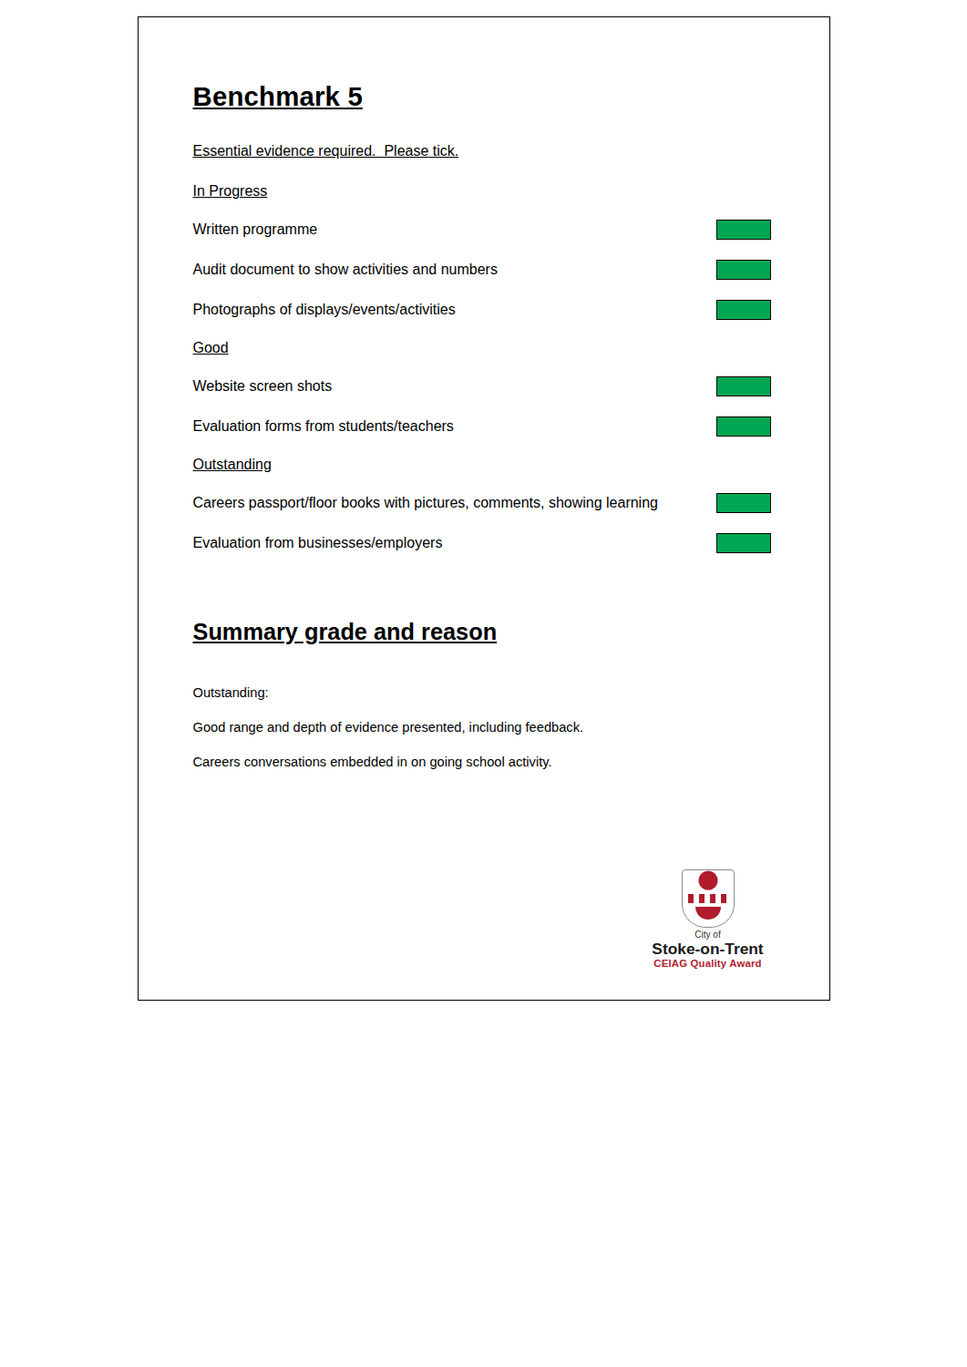Benchmark 5
Essential evidence required. Please tick.
In Progress
Written programme
Audit document to show activities and numbers
Photographs of displays/events/activities
Good
Website screen shots
Evaluation forms from students/teachers
Outstanding
Careers passport/floor books with pictures, comments, showing learning
Evaluation from businesses/employers
Summary grade and reason
Outstanding:
Good range and depth of evidence presented, including feedback.
Careers conversations embedded in on going school activity.
City of
Stoke-on-Trent
CEIAG Quality Award